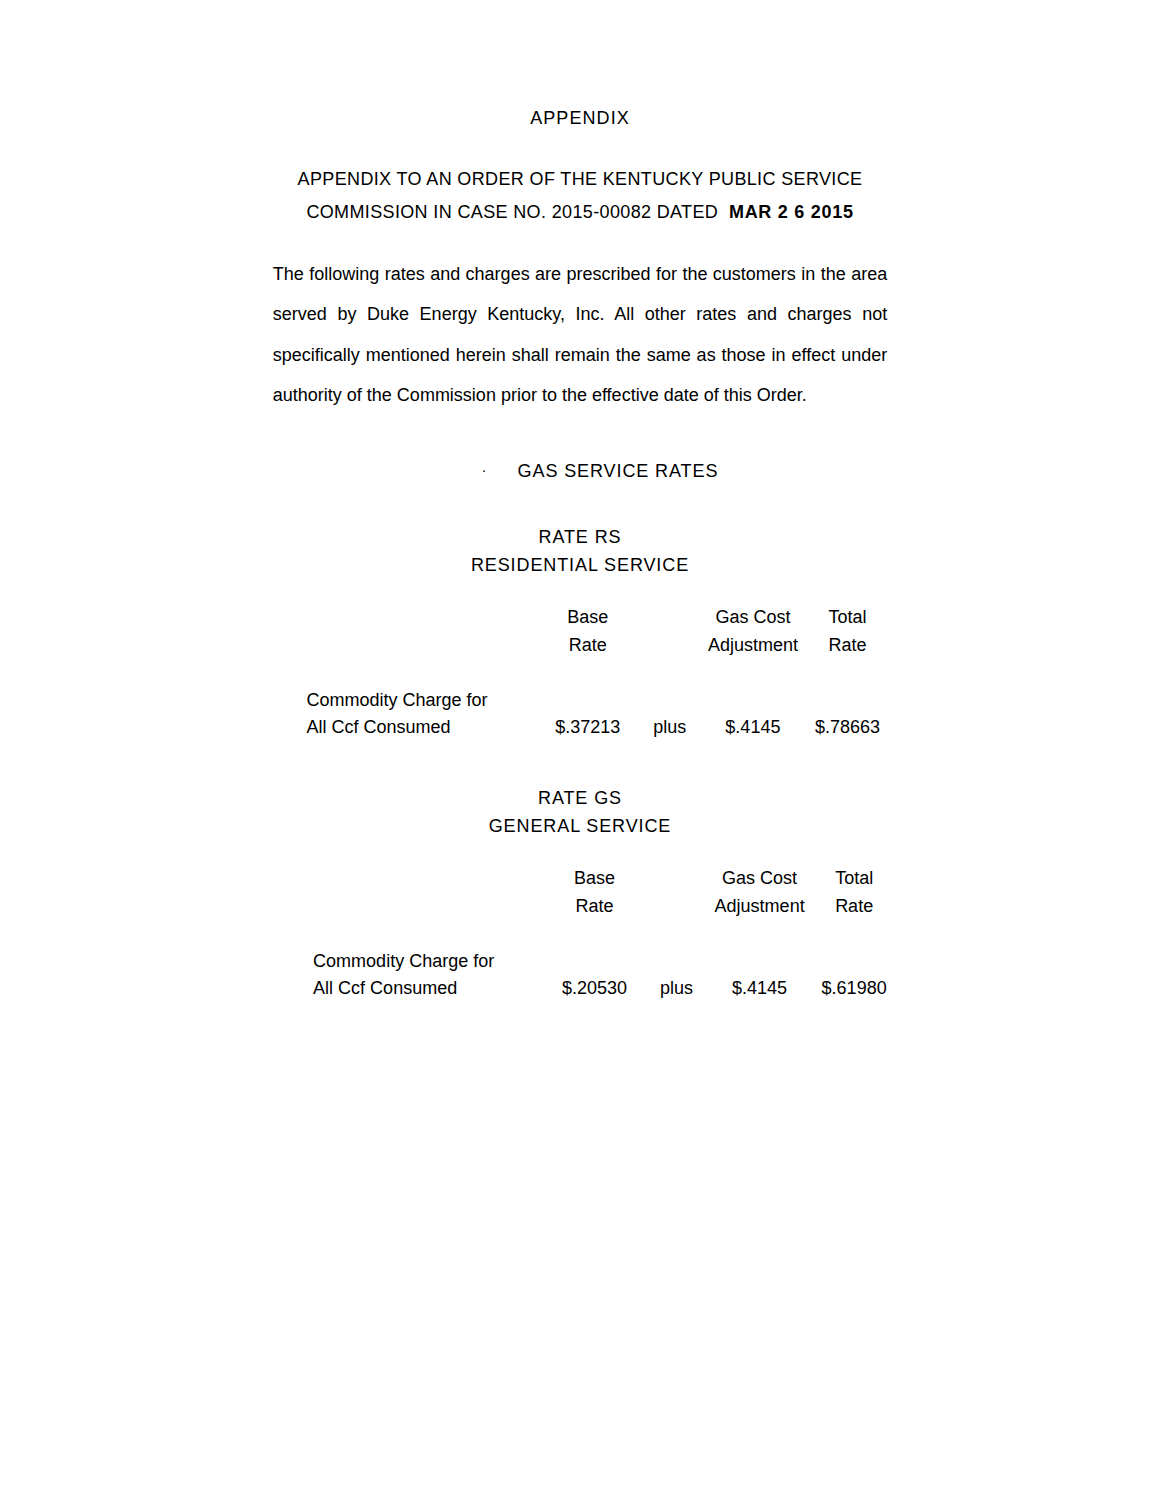APPENDIX
APPENDIX TO AN ORDER OF THE KENTUCKY PUBLIC SERVICE
COMMISSION IN CASE NO. 2015-00082 DATED MAR 2 6 2015
The following rates and charges are prescribed for the customers in the area served by Duke Energy Kentucky, Inc. All other rates and charges not specifically mentioned herein shall remain the same as those in effect under authority of the Commission prior to the effective date of this Order.
. GAS SERVICE RATES
RATE RS
RESIDENTIAL SERVICE
| | Base Rate | | Gas Cost Adjustment | Total Rate |
| Commodity Charge for All Ccf Consumed | $.37213 | plus | $.4145 | $.78663 |
RATE GS
GENERAL SERVICE
| | Base Rate | | Gas Cost Adjustment | Total Rate |
| Commodity Charge for All Ccf Consumed | $.20530 | plus | $.4145 | $.61980 |